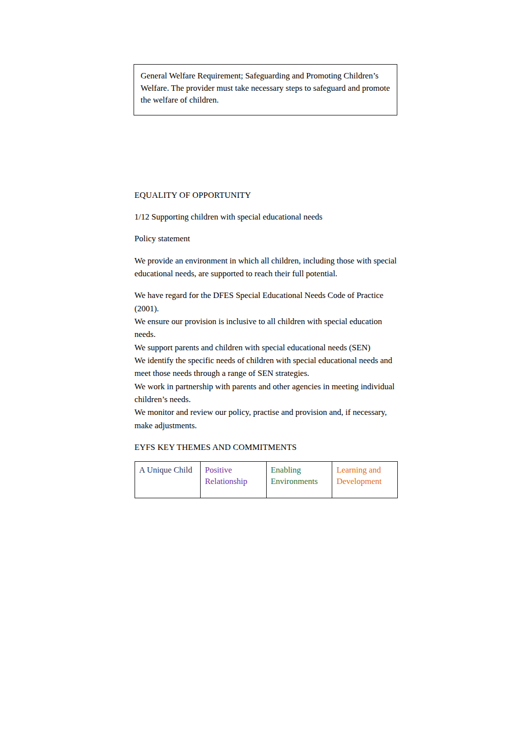General Welfare Requirement; Safeguarding and Promoting Children’s Welfare. The provider must take necessary steps to safeguard and promote the welfare of children.
EQUALITY OF OPPORTUNITY
1/12 Supporting children with special educational needs
Policy statement
We provide an environment in which all children, including those with special educational needs, are supported to reach their full potential.
We have regard for the DFES Special Educational Needs Code of Practice (2001).
We ensure our provision is inclusive to all children with special education needs.
We support parents and children with special educational needs (SEN)
We identify the specific needs of children with special educational needs and meet those needs through a range of SEN strategies.
We work in partnership with parents and other agencies in meeting individual children’s needs.
We monitor and review our policy, practise and provision and, if necessary, make adjustments.
EYFS KEY THEMES AND COMMITMENTS
| A Unique Child | Positive Relationship | Enabling Environments | Learning and Development |